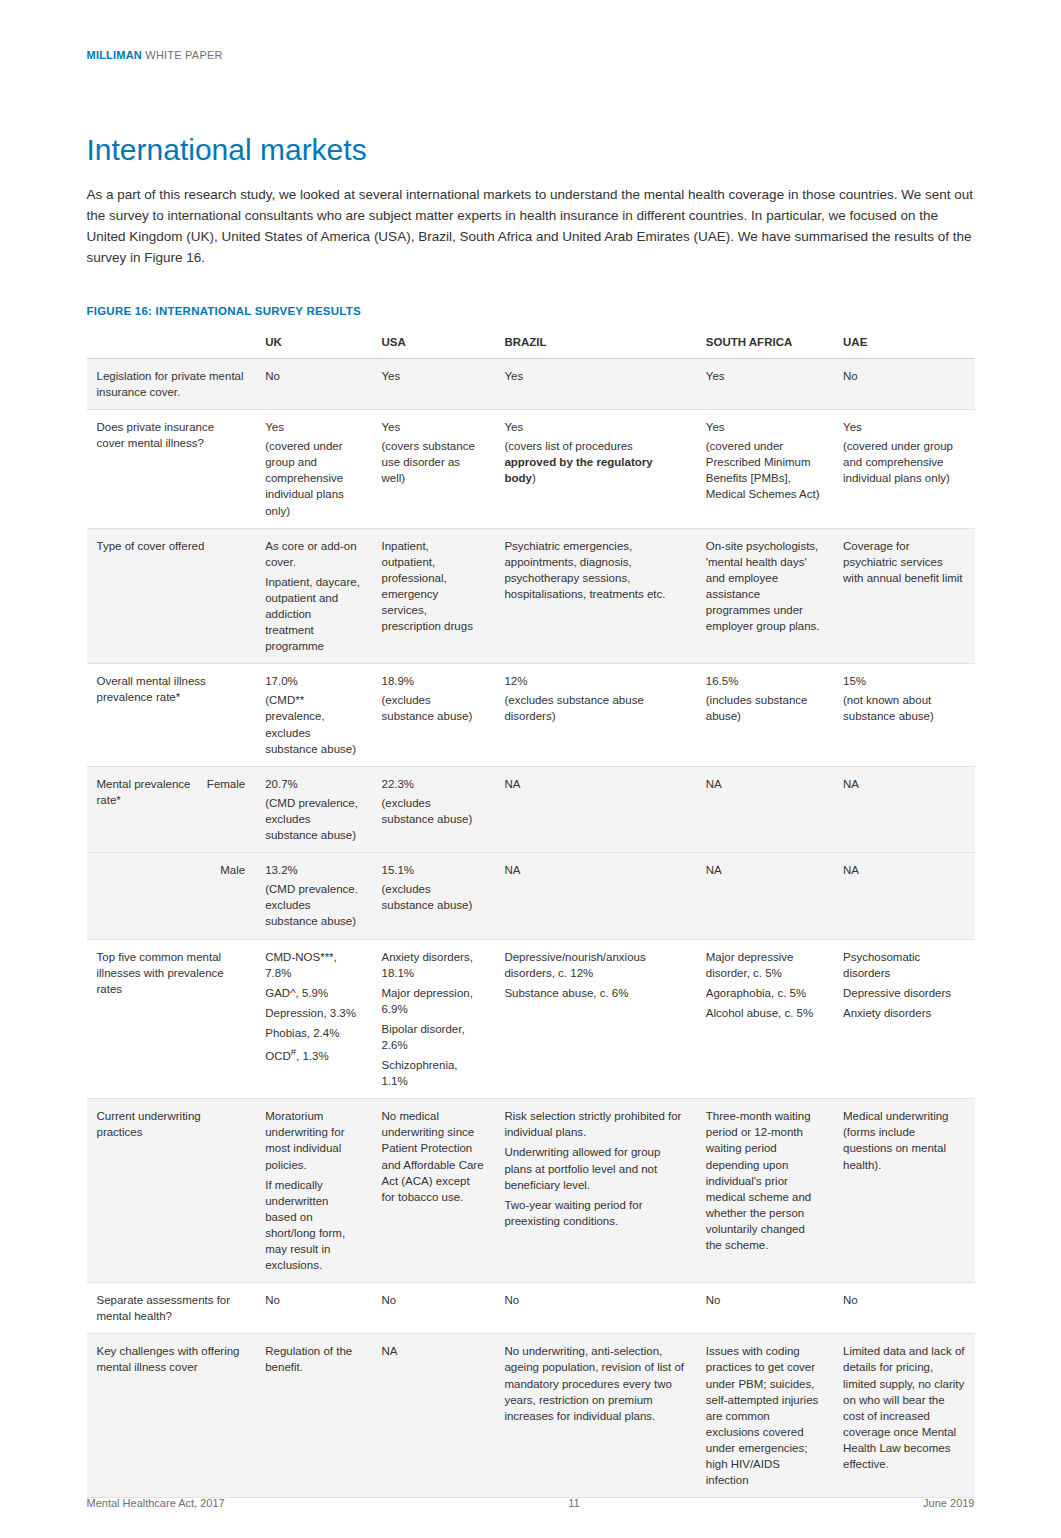MILLIMAN WHITE PAPER
International markets
As a part of this research study, we looked at several international markets to understand the mental health coverage in those countries. We sent out the survey to international consultants who are subject matter experts in health insurance in different countries. In particular, we focused on the United Kingdom (UK), United States of America (USA), Brazil, South Africa and United Arab Emirates (UAE). We have summarised the results of the survey in Figure 16.
FIGURE 16: INTERNATIONAL SURVEY RESULTS
| | UK | USA | BRAZIL | SOUTH AFRICA | UAE |
| --- | --- | --- | --- | --- | --- |
| Legislation for private mental insurance cover. | No | Yes | Yes | Yes | No |
| Does private insurance cover mental illness? | Yes (covered under group and comprehensive individual plans only) | Yes (covers substance use disorder as well) | Yes (covers list of procedures approved by the regulatory body ) | Yes (covered under Prescribed Minimum Benefits [PMBs], Medical Schemes Act) | Yes (covered under group and comprehensive individual plans only) |
| Type of cover offered | As core or add-on cover. Inpatient, daycare, outpatient and addiction treatment programme | Inpatient, outpatient, professional, emergency services, prescription drugs | Psychiatric emergencies, appointments, diagnosis, psychotherapy sessions, hospitalisations, treatments etc. | On-site psychologists, 'mental health days' and employee assistance programmes under employer group plans. | Coverage for psychiatric services with annual benefit limit |
| Overall mental illness prevalence rate* | 17.0% (CMD** prevalence, excludes substance abuse) | 18.9% (excludes substance abuse) | 12% (excludes substance abuse disorders) | 16.5% (includes substance abuse) | 15% (not known about substance abuse) |
| Mental prevalence rate* Female | 20.7% (CMD prevalence, excludes substance abuse) | 22.3% (excludes substance abuse) | NA | NA | NA |
| Male | 13.2% (CMD prevalence. excludes substance abuse) | 15.1% (excludes substance abuse) | NA | NA | NA |
| Top five common mental illnesses with prevalence rates | CMD-NOS***, 7.8% GAD^, 5.9% Depression, 3.3% Phobias, 2.4% OCD # , 1.3% | Anxiety disorders, 18.1% Major depression, 6.9% Bipolar disorder, 2.6% Schizophrenia, 1.1% | Depressive/nourish/anxious disorders, c. 12% Substance abuse, c. 6% | Major depressive disorder, c. 5% Agoraphobia, c. 5% Alcohol abuse, c. 5% | Psychosomatic disorders Depressive disorders Anxiety disorders |
| Current underwriting practices | Moratorium underwriting for most individual policies. If medically underwritten based on short/long form, may result in exclusions. | No medical underwriting since Patient Protection and Affordable Care Act (ACA) except for tobacco use. | Risk selection strictly prohibited for individual plans. Underwriting allowed for group plans at portfolio level and not beneficiary level. Two-year waiting period for preexisting conditions. | Three-month waiting period or 12-month waiting period depending upon individual's prior medical scheme and whether the person voluntarily changed the scheme. | Medical underwriting (forms include questions on mental health). |
| Separate assessments for mental health? | No | No | No | No | No |
| Key challenges with offering mental illness cover | Regulation of the benefit. | NA | No underwriting, anti-selection, ageing population, revision of list of mandatory procedures every two years, restriction on premium increases for individual plans. | Issues with coding practices to get cover under PBM; suicides, self-attempted injuries are common exclusions covered under emergencies; high HIV/AIDS infection | Limited data and lack of details for pricing, limited supply, no clarity on who will bear the cost of increased coverage once Mental Health Law becomes effective. |
Mental Healthcare Act, 2017
11
June 2019